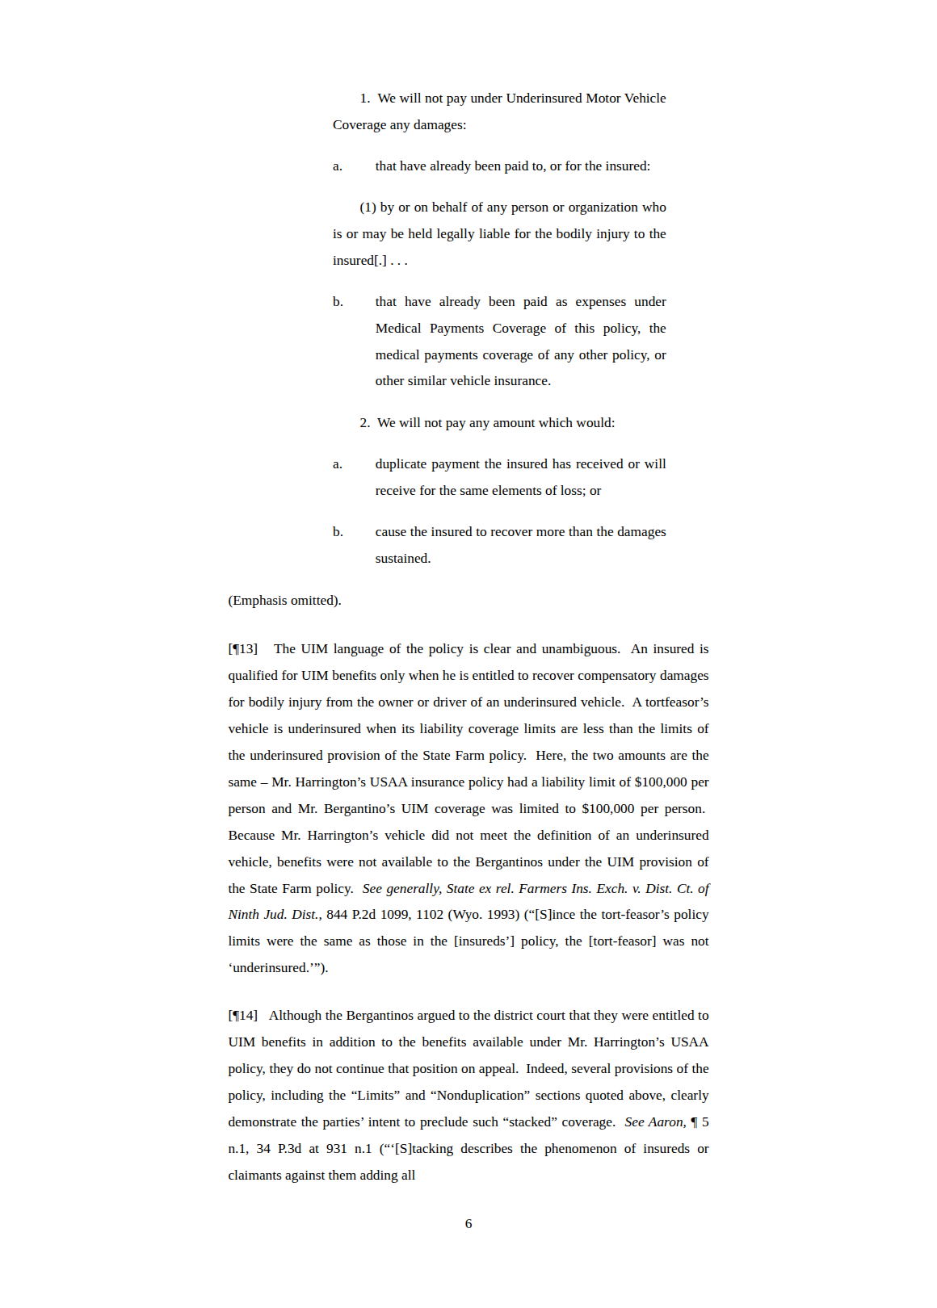1. We will not pay under Underinsured Motor Vehicle Coverage any damages:
a. that have already been paid to, or for the insured:
(1) by or on behalf of any person or organization who is or may be held legally liable for the bodily injury to the insured[.] . . .
b. that have already been paid as expenses under Medical Payments Coverage of this policy, the medical payments coverage of any other policy, or other similar vehicle insurance.
2. We will not pay any amount which would:
a. duplicate payment the insured has received or will receive for the same elements of loss; or
b. cause the insured to recover more than the damages sustained.
(Emphasis omitted).
[¶13] The UIM language of the policy is clear and unambiguous. An insured is qualified for UIM benefits only when he is entitled to recover compensatory damages for bodily injury from the owner or driver of an underinsured vehicle. A tortfeasor’s vehicle is underinsured when its liability coverage limits are less than the limits of the underinsured provision of the State Farm policy. Here, the two amounts are the same – Mr. Harrington’s USAA insurance policy had a liability limit of $100,000 per person and Mr. Bergantino’s UIM coverage was limited to $100,000 per person. Because Mr. Harrington’s vehicle did not meet the definition of an underinsured vehicle, benefits were not available to the Bergantinos under the UIM provision of the State Farm policy. See generally, State ex rel. Farmers Ins. Exch. v. Dist. Ct. of Ninth Jud. Dist., 844 P.2d 1099, 1102 (Wyo. 1993) (“[S]ince the tort-feasor’s policy limits were the same as those in the [insureds’] policy, the [tort-feasor] was not ‘underinsured.’”).
[¶14] Although the Bergantinos argued to the district court that they were entitled to UIM benefits in addition to the benefits available under Mr. Harrington’s USAA policy, they do not continue that position on appeal. Indeed, several provisions of the policy, including the “Limits” and “Nonduplication” sections quoted above, clearly demonstrate the parties’ intent to preclude such “stacked” coverage. See Aaron, ¶ 5 n.1, 34 P.3d at 931 n.1 (“‘[S]tacking describes the phenomenon of insureds or claimants against them adding all
6